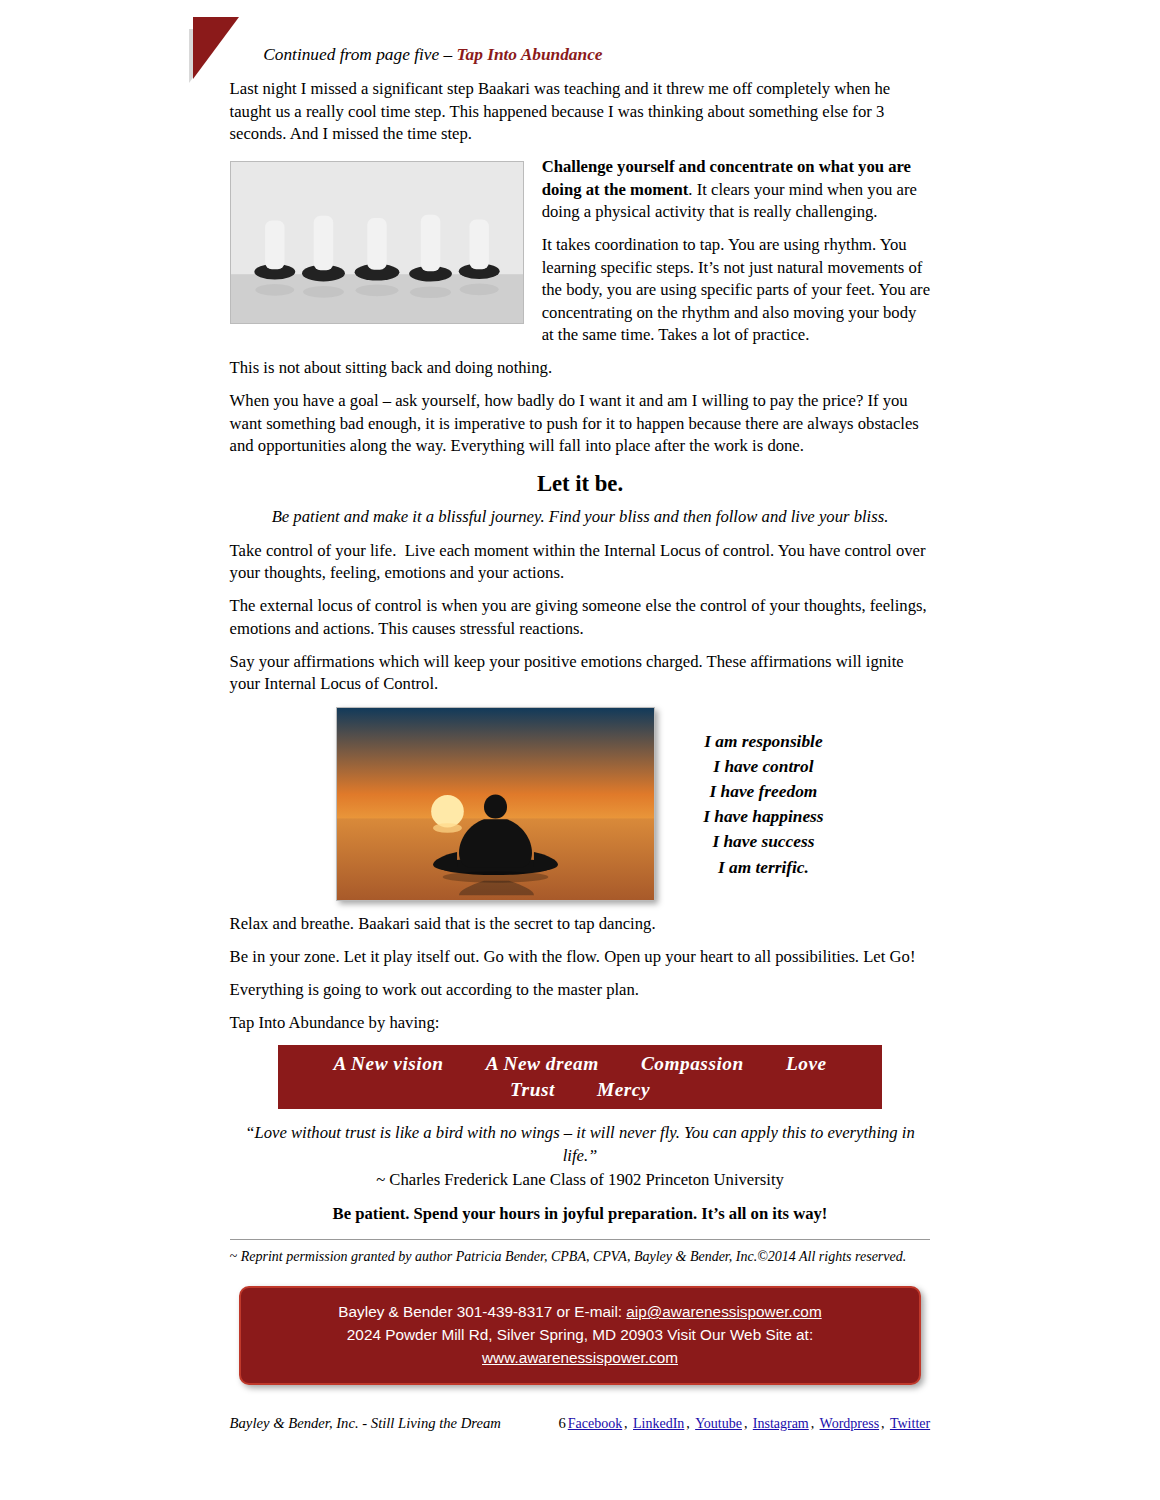Continued from page five – Tap Into Abundance
Last night I missed a significant step Baakari was teaching and it threw me off completely when he taught us a really cool time step. This happened because I was thinking about something else for 3 seconds. And I missed the time step.
Challenge yourself and concentrate on what you are doing at the moment. It clears your mind when you are doing a physical activity that is really challenging.
It takes coordination to tap. You are using rhythm. You learning specific steps. It’s not just natural movements of the body, you are using specific parts of your feet. You are concentrating on the rhythm and also moving your body at the same time. Takes a lot of practice.
This is not about sitting back and doing nothing.
When you have a goal – ask yourself, how badly do I want it and am I willing to pay the price? If you want something bad enough, it is imperative to push for it to happen because there are always obstacles and opportunities along the way. Everything will fall into place after the work is done.
Let it be.
Be patient and make it a blissful journey. Find your bliss and then follow and live your bliss.
Take control of your life. Live each moment within the Internal Locus of control. You have control over your thoughts, feeling, emotions and your actions.
The external locus of control is when you are giving someone else the control of your thoughts, feelings, emotions and actions. This causes stressful reactions.
Say your affirmations which will keep your positive emotions charged. These affirmations will ignite your Internal Locus of Control.
I am responsible
I have control
I have freedom
I have happiness
I have success
I am terrific.
Relax and breathe. Baakari said that is the secret to tap dancing.
Be in your zone. Let it play itself out. Go with the flow. Open up your heart to all possibilities. Let Go!
Everything is going to work out according to the master plan.
Tap Into Abundance by having:
A New vision A New dream Compassion Love Trust Mercy
“Love without trust is like a bird with no wings – it will never fly. You can apply this to everything in life.”
~ Charles Frederick Lane Class of 1902 Princeton University
Be patient. Spend your hours in joyful preparation. It’s all on its way!
~ Reprint permission granted by author Patricia Bender, CPBA, CPVA, Bayley & Bender, Inc.©2014 All rights reserved.
Bayley & Bender 301-439-8317 or E-mail: aip@awarenessispower.com
2024 Powder Mill Rd, Silver Spring, MD 20903 Visit Our Web Site at: www.awarenessispower.com
Bayley & Bender, Inc. - Still Living the Dream
6
Facebook, LinkedIn, Youtube, Instagram, Wordpress, Twitter